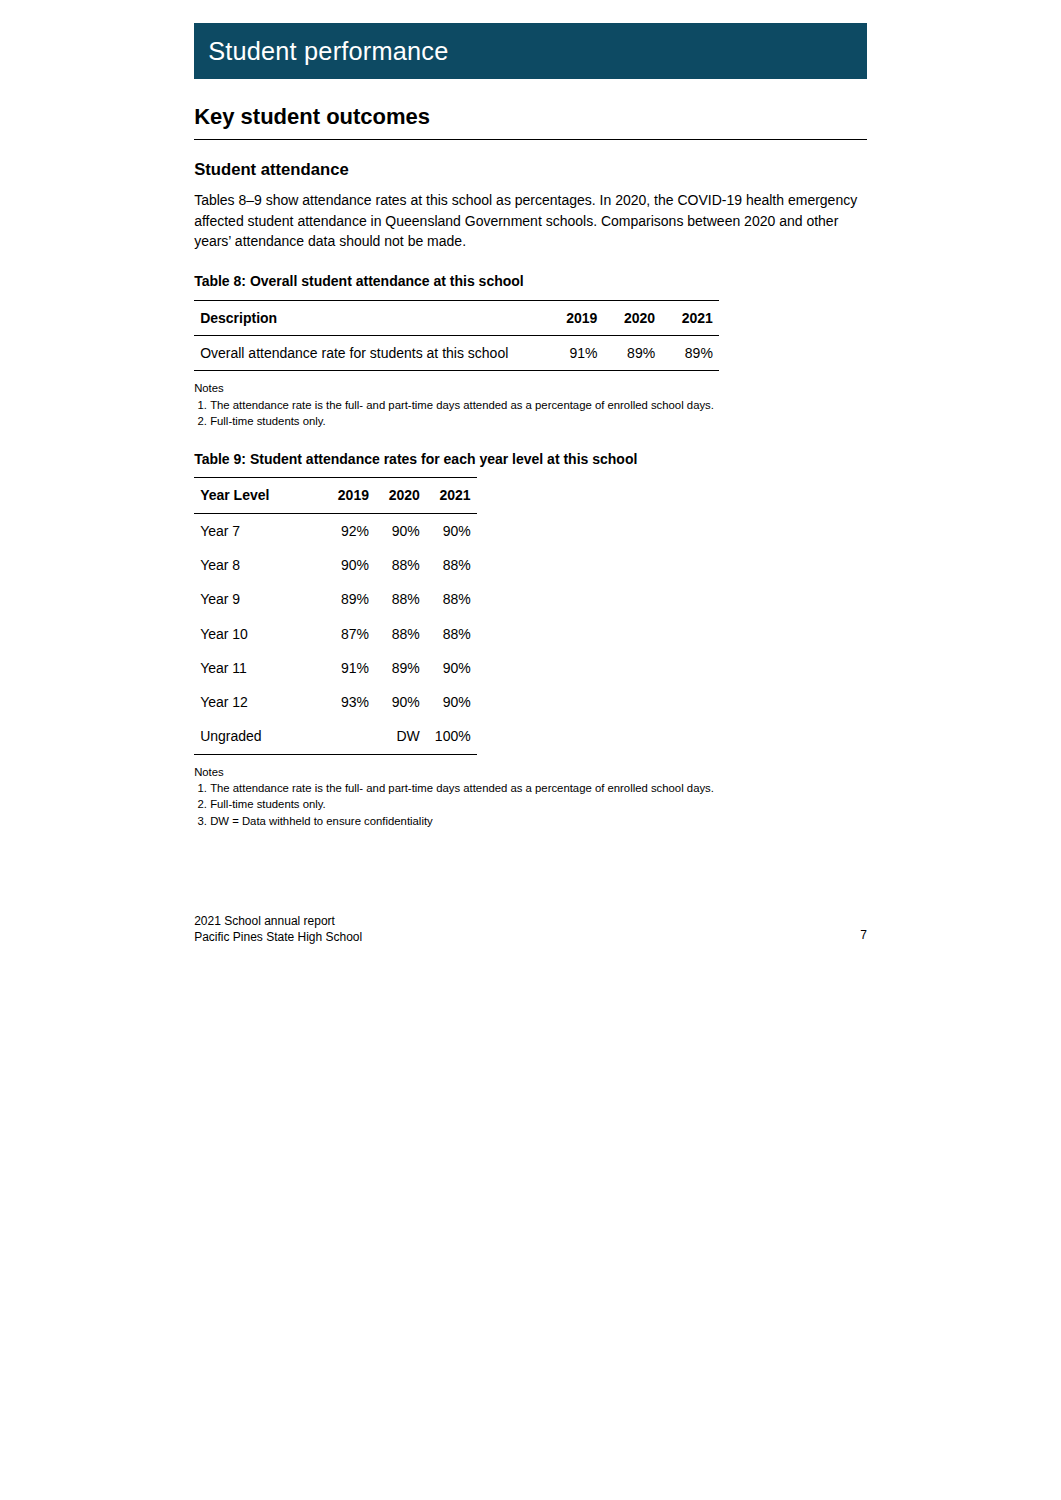Student performance
Key student outcomes
Student attendance
Tables 8–9 show attendance rates at this school as percentages. In 2020, the COVID-19 health emergency affected student attendance in Queensland Government schools. Comparisons between 2020 and other years’ attendance data should not be made.
Table 8: Overall student attendance at this school
| Description | 2019 | 2020 | 2021 |
| --- | --- | --- | --- |
| Overall attendance rate for students at this school | 91% | 89% | 89% |
Notes
The attendance rate is the full- and part-time days attended as a percentage of enrolled school days.
Full-time students only.
Table 9: Student attendance rates for each year level at this school
| Year Level | 2019 | 2020 | 2021 |
| --- | --- | --- | --- |
| Year 7 | 92% | 90% | 90% |
| Year 8 | 90% | 88% | 88% |
| Year 9 | 89% | 88% | 88% |
| Year 10 | 87% | 88% | 88% |
| Year 11 | 91% | 89% | 90% |
| Year 12 | 93% | 90% | 90% |
| Ungraded | | DW | 100% |
Notes
The attendance rate is the full- and part-time days attended as a percentage of enrolled school days.
Full-time students only.
DW = Data withheld to ensure confidentiality
2021 School annual report
Pacific Pines State High School
7